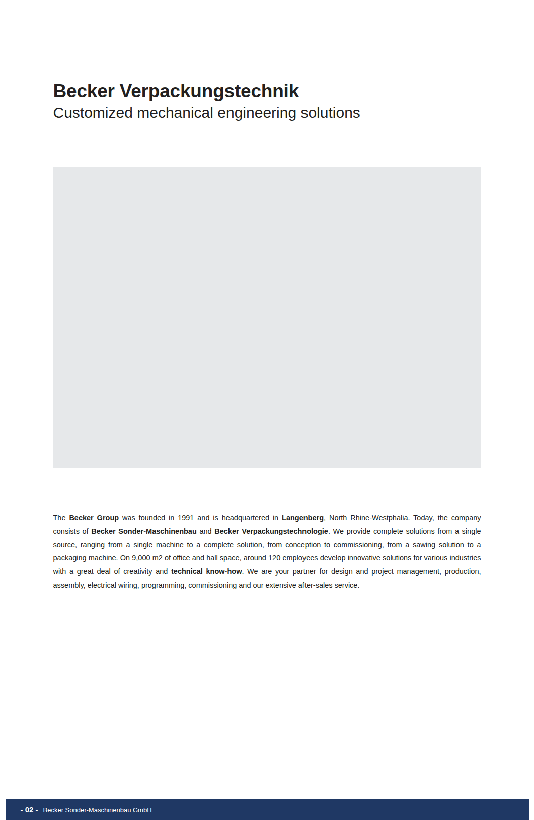Becker Verpackungstechnik Customized mechanical engineering solutions
The Becker Group was founded in 1991 and is headquartered in Langenberg, North Rhine-Westphalia. Today, the company consists of Becker Sonder-Maschinenbau and Becker Verpackungstechnologie. We provide complete solutions from a single source, ranging from a single machine to a complete solution, from conception to commissioning, from a sawing solution to a packaging machine. On 9,000 m2 of office and hall space, around 120 employees develop innovative solutions for various industries with a great deal of creativity and technical know-how. We are your partner for design and project management, production, assembly, electrical wiring, programming, commissioning and our extensive after-sales service.
- 02 - Becker Sonder-Maschinenbau GmbH